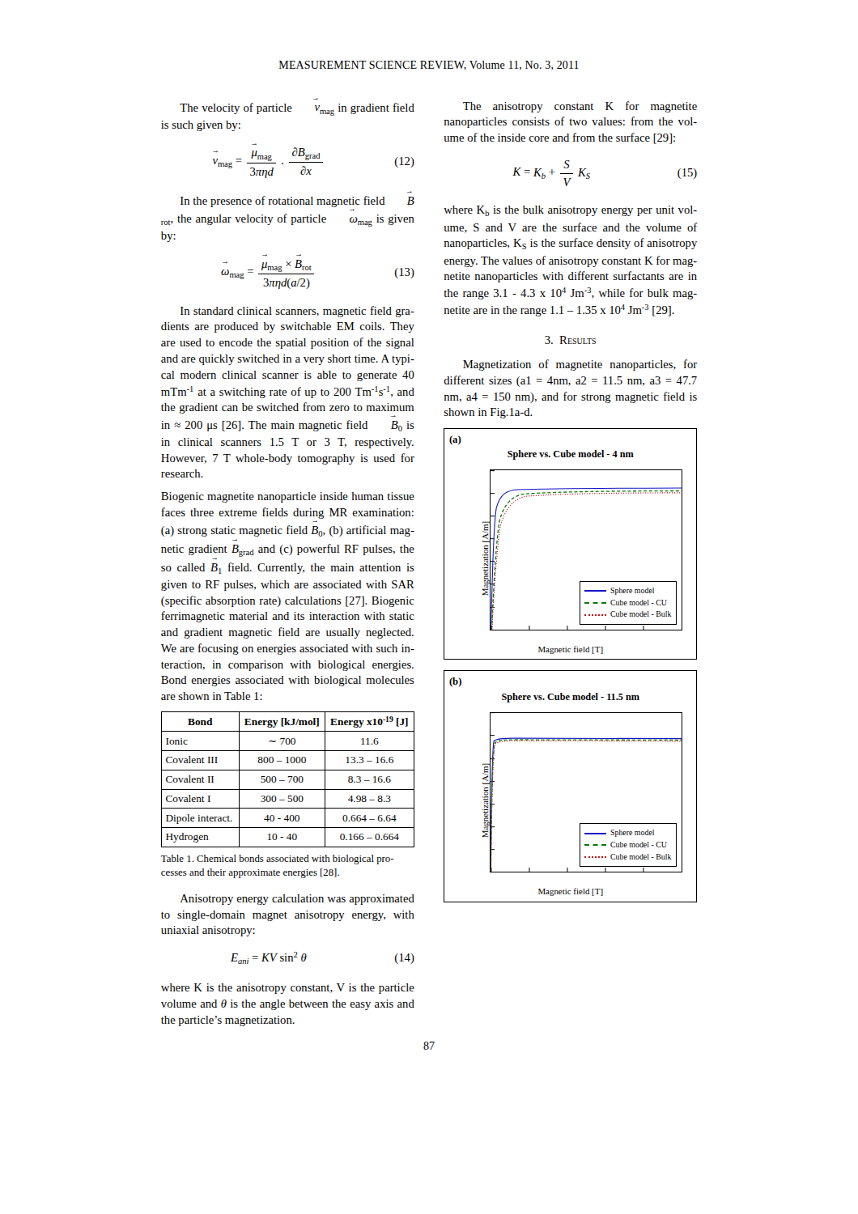MEASUREMENT SCIENCE REVIEW, Volume 11, No. 3, 2011
The velocity of particle vmag in gradient field is such given by:
vmag = μmag 3πηd . ∂Bgrad ∂x
(12)
In the presence of rotational magnetic field Brot, the angular velocity of particle ωmag is given by:
ωmag = μmag × Brot 3πηd(a/2)
(13)
In standard clinical scanners, magnetic field gradients are produced by switchable EM coils. They are used to encode the spatial position of the signal and are quickly switched in a very short time. A typical modern clinical scanner is able to generate 40 mTm-1 at a switching rate of up to 200 Tm-1s-1, and the gradient can be switched from zero to maximum in ≈ 200 μs [26]. The main magnetic field B0 is in clinical scanners 1.5 T or 3 T, respectively. However, 7 T whole-body tomography is used for research.
Biogenic magnetite nanoparticle inside human tissue faces three extreme fields during MR examination: (a) strong static magnetic field B0, (b) artificial magnetic gradient Bgrad and (c) powerful RF pulses, the so called B1 field. Currently, the main attention is given to RF pulses, which are associated with SAR (specific absorption rate) calculations [27]. Biogenic ferrimagnetic material and its interaction with static and gradient magnetic field are usually neglected. We are focusing on energies associated with such interaction, in comparison with biological energies. Bond energies associated with biological molecules are shown in Table 1:
| Bond | Energy [kJ/mol] | Energy x10 -19 [J] |
| --- | --- | --- |
| Ionic | ∼ 700 | 11.6 |
| Covalent III | 800 – 1000 | 13.3 – 16.6 |
| Covalent II | 500 – 700 | 8.3 – 16.6 |
| Covalent I | 300 – 500 | 4.98 – 8.3 |
| Dipole interact. | 40 - 400 | 0.664 – 6.64 |
| Hydrogen | 10 - 40 | 0.166 – 0.664 |
Table 1. Chemical bonds associated with biological processes and their approximate energies [28].
Anisotropy energy calculation was approximated to single-domain magnet anisotropy energy, with uniaxial anisotropy:
Eani = KV sin2 θ
(14)
where K is the anisotropy constant, V is the particle volume and θ is the angle between the easy axis and the particle’s magnetization.
The anisotropy constant K for magnetite nanoparticles consists of two values: from the volume of the inside core and from the surface [29]:
K = Kb + S V KS
(15)
where Kb is the bulk anisotropy energy per unit volume, S and V are the surface and the volume of nanoparticles, KS is the surface density of anisotropy energy. The values of anisotropy constant K for magnetite nanoparticles with different surfactants are in the range 3.1 - 4.3 x 104 Jm-3, while for bulk magnetite are in the range 1.1 – 1.35 x 104 Jm-3 [29].
3. Results
Magnetization of magnetite nanoparticles, for different sizes (a1 = 4nm, a2 = 11.5 nm, a3 = 47.7 nm, a4 = 150 nm), and for strong magnetic field is shown in Fig.1a-d.
(a)
Sphere vs. Cube model - 4 nm
Magnetization [A/m]
0 5 10 15 20 25 30 35 0 2 4 6 8 10
Sphere model
Cube model - CU
Cube model - Bulk
Magnetic field [T]
(b)
Sphere vs. Cube model - 11.5 nm
Magnetization [A/m]
0 10 20 30 40 50 60 70 0 2 4 6 8 10
Sphere model
Cube model - CU
Cube model - Bulk
Magnetic field [T]
87